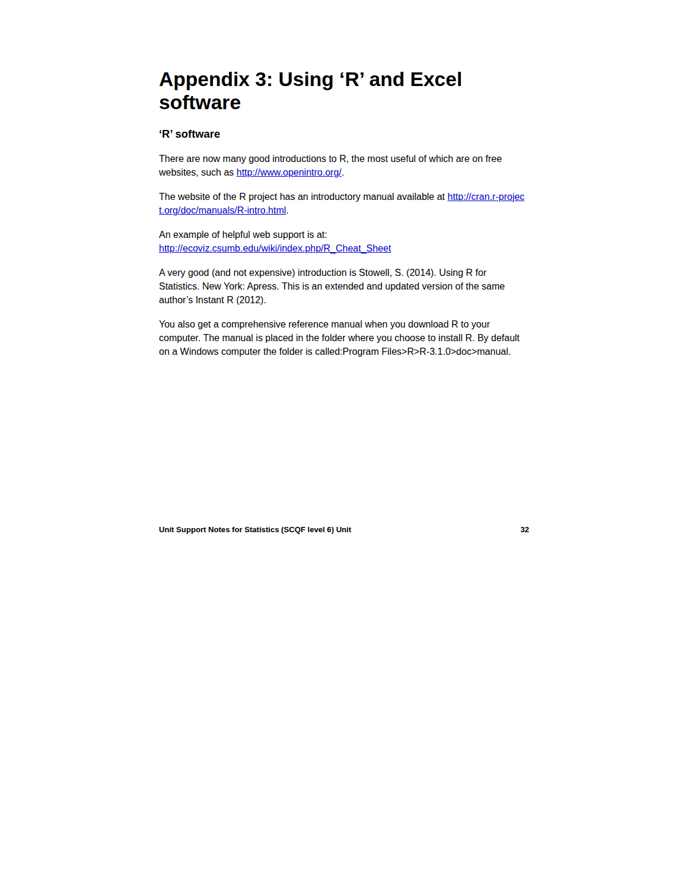Appendix 3: Using ‘R’ and Excel software
‘R’ software
There are now many good introductions to R, the most useful of which are on free websites, such as http://www.openintro.org/.
The website of the R project has an introductory manual available at http://cran.r-project.org/doc/manuals/R-intro.html.
An example of helpful web support is at:
http://ecoviz.csumb.edu/wiki/index.php/R_Cheat_Sheet
A very good (and not expensive) introduction is Stowell, S. (2014). Using R for Statistics. New York: Apress. This is an extended and updated version of the same author’s Instant R (2012).
You also get a comprehensive reference manual when you download R to your computer. The manual is placed in the folder where you choose to install R. By default on a Windows computer the folder is called:Program Files>R>R-3.1.0>doc>manual.
Unit Support Notes for Statistics (SCQF level 6) Unit 32